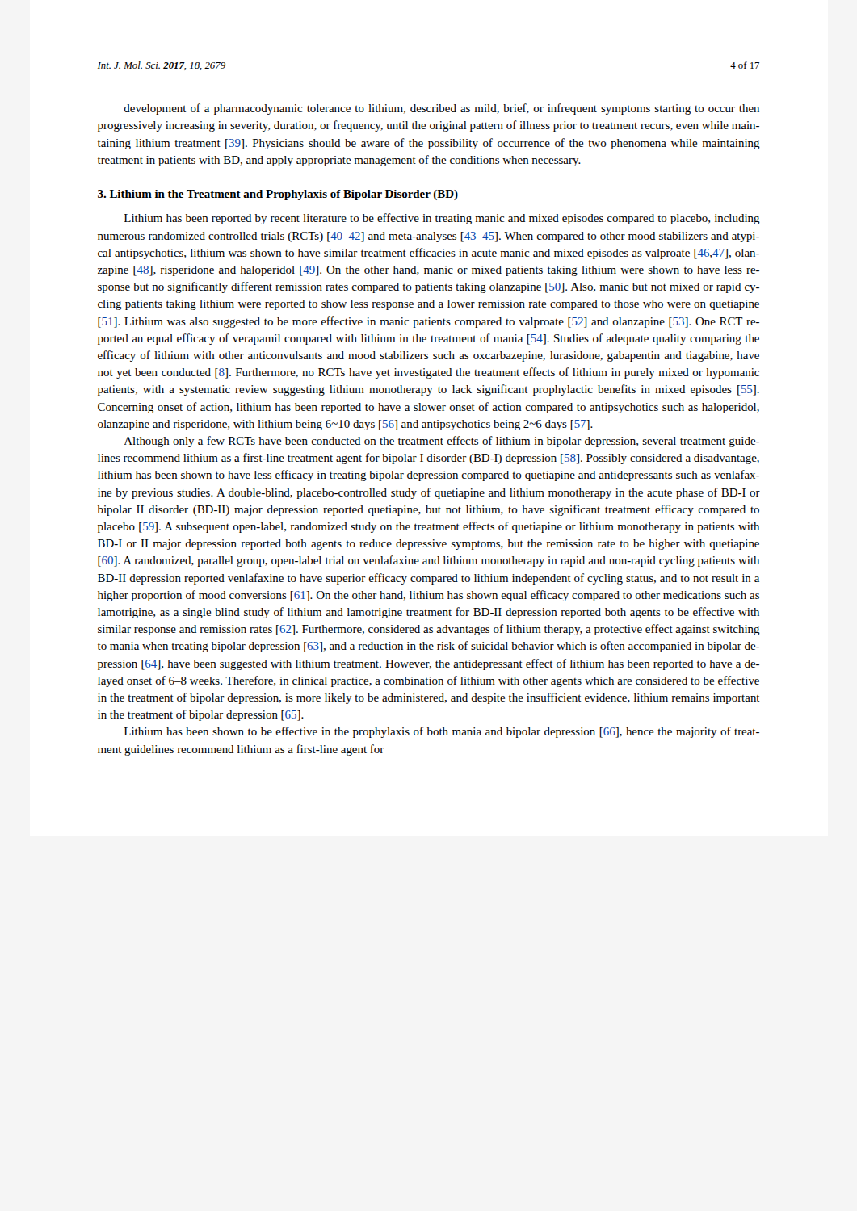Int. J. Mol. Sci. 2017, 18, 2679 4 of 17
development of a pharmacodynamic tolerance to lithium, described as mild, brief, or infrequent symptoms starting to occur then progressively increasing in severity, duration, or frequency, until the original pattern of illness prior to treatment recurs, even while maintaining lithium treatment [39]. Physicians should be aware of the possibility of occurrence of the two phenomena while maintaining treatment in patients with BD, and apply appropriate management of the conditions when necessary.
3. Lithium in the Treatment and Prophylaxis of Bipolar Disorder (BD)
Lithium has been reported by recent literature to be effective in treating manic and mixed episodes compared to placebo, including numerous randomized controlled trials (RCTs) [40–42] and meta-analyses [43–45]. When compared to other mood stabilizers and atypical antipsychotics, lithium was shown to have similar treatment efficacies in acute manic and mixed episodes as valproate [46,47], olanzapine [48], risperidone and haloperidol [49]. On the other hand, manic or mixed patients taking lithium were shown to have less response but no significantly different remission rates compared to patients taking olanzapine [50]. Also, manic but not mixed or rapid cycling patients taking lithium were reported to show less response and a lower remission rate compared to those who were on quetiapine [51]. Lithium was also suggested to be more effective in manic patients compared to valproate [52] and olanzapine [53]. One RCT reported an equal efficacy of verapamil compared with lithium in the treatment of mania [54]. Studies of adequate quality comparing the efficacy of lithium with other anticonvulsants and mood stabilizers such as oxcarbazepine, lurasidone, gabapentin and tiagabine, have not yet been conducted [8]. Furthermore, no RCTs have yet investigated the treatment effects of lithium in purely mixed or hypomanic patients, with a systematic review suggesting lithium monotherapy to lack significant prophylactic benefits in mixed episodes [55]. Concerning onset of action, lithium has been reported to have a slower onset of action compared to antipsychotics such as haloperidol, olanzapine and risperidone, with lithium being 6~10 days [56] and antipsychotics being 2~6 days [57].
Although only a few RCTs have been conducted on the treatment effects of lithium in bipolar depression, several treatment guidelines recommend lithium as a first-line treatment agent for bipolar I disorder (BD-I) depression [58]. Possibly considered a disadvantage, lithium has been shown to have less efficacy in treating bipolar depression compared to quetiapine and antidepressants such as venlafaxine by previous studies. A double-blind, placebo-controlled study of quetiapine and lithium monotherapy in the acute phase of BD-I or bipolar II disorder (BD-II) major depression reported quetiapine, but not lithium, to have significant treatment efficacy compared to placebo [59]. A subsequent open-label, randomized study on the treatment effects of quetiapine or lithium monotherapy in patients with BD-I or II major depression reported both agents to reduce depressive symptoms, but the remission rate to be higher with quetiapine [60]. A randomized, parallel group, open-label trial on venlafaxine and lithium monotherapy in rapid and non-rapid cycling patients with BD-II depression reported venlafaxine to have superior efficacy compared to lithium independent of cycling status, and to not result in a higher proportion of mood conversions [61]. On the other hand, lithium has shown equal efficacy compared to other medications such as lamotrigine, as a single blind study of lithium and lamotrigine treatment for BD-II depression reported both agents to be effective with similar response and remission rates [62]. Furthermore, considered as advantages of lithium therapy, a protective effect against switching to mania when treating bipolar depression [63], and a reduction in the risk of suicidal behavior which is often accompanied in bipolar depression [64], have been suggested with lithium treatment. However, the antidepressant effect of lithium has been reported to have a delayed onset of 6–8 weeks. Therefore, in clinical practice, a combination of lithium with other agents which are considered to be effective in the treatment of bipolar depression, is more likely to be administered, and despite the insufficient evidence, lithium remains important in the treatment of bipolar depression [65].
Lithium has been shown to be effective in the prophylaxis of both mania and bipolar depression [66], hence the majority of treatment guidelines recommend lithium as a first-line agent for